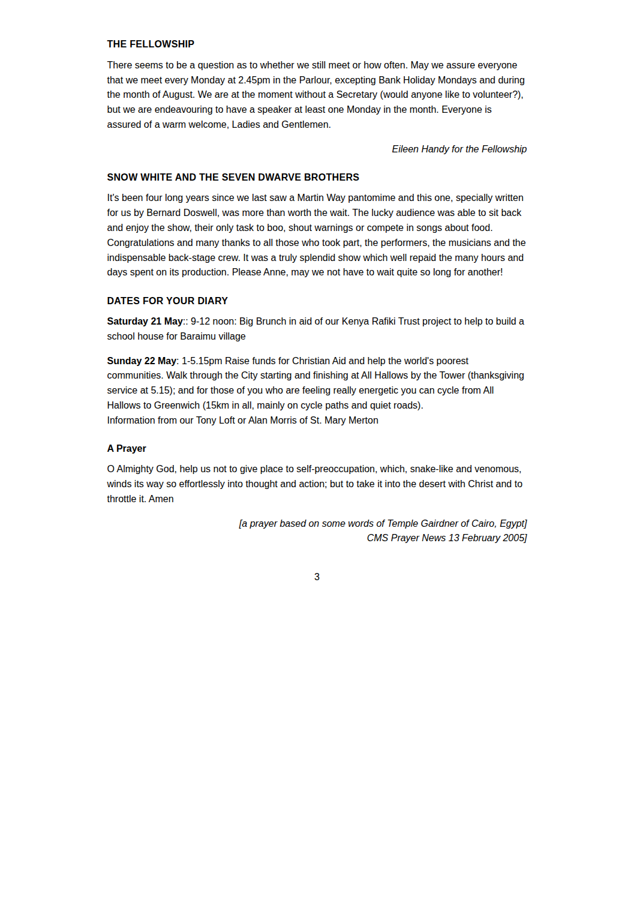The Fellowship
There seems to be a question as to whether we still meet or how often. May we assure everyone that we meet every Monday at 2.45pm in the Parlour, excepting Bank Holiday Mondays and during the month of August. We are at the moment without a Secretary (would anyone like to volunteer?), but we are endeavouring to have a speaker at least one Monday in the month. Everyone is assured of a warm welcome, Ladies and Gentlemen.
Eileen Handy for the Fellowship
Snow White and the Seven Dwarve Brothers
It's been four long years since we last saw a Martin Way pantomime and this one, specially written for us by Bernard Doswell, was more than worth the wait. The lucky audience was able to sit back and enjoy the show, their only task to boo, shout warnings or compete in songs about food. Congratulations and many thanks to all those who took part, the performers, the musicians and the indispensable back-stage crew. It was a truly splendid show which well repaid the many hours and days spent on its production. Please Anne, may we not have to wait quite so long for another!
Dates for Your Diary
Saturday 21 May:: 9-12 noon: Big Brunch in aid of our Kenya Rafiki Trust project to help to build a school house for Baraimu village
Sunday 22 May: 1-5.15pm Raise funds for Christian Aid and help the world's poorest communities. Walk through the City starting and finishing at All Hallows by the Tower (thanksgiving service at 5.15); and for those of you who are feeling really energetic you can cycle from All Hallows to Greenwich (15km in all, mainly on cycle paths and quiet roads).
Information from our Tony Loft or Alan Morris of St. Mary Merton
A Prayer
O Almighty God, help us not to give place to self-preoccupation, which, snake-like and venomous, winds its way so effortlessly into thought and action; but to take it into the desert with Christ and to throttle it. Amen
[a prayer based on some words of Temple Gairdner of Cairo, Egypt]
CMS Prayer News 13 February 2005]
3